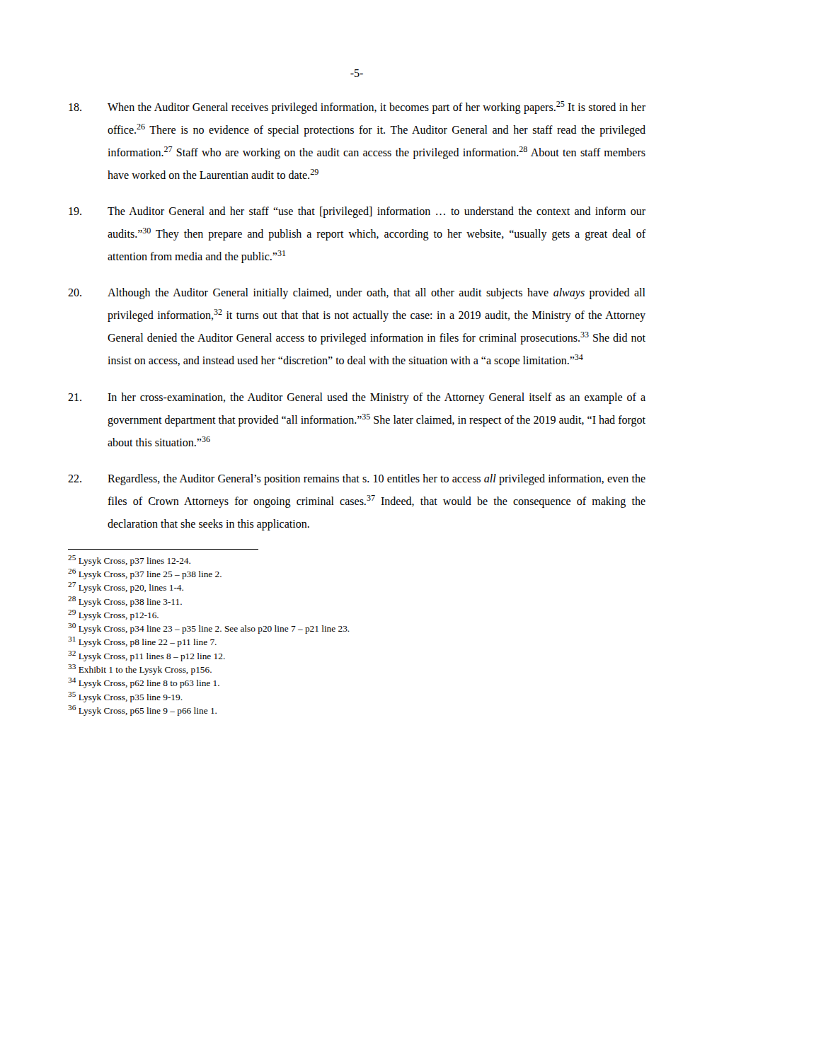-5-
18.
When the Auditor General receives privileged information, it becomes part of her working papers.25 It is stored in her office.26 There is no evidence of special protections for it. The Auditor General and her staff read the privileged information.27 Staff who are working on the audit can access the privileged information.28 About ten staff members have worked on the Laurentian audit to date.29
19.
The Auditor General and her staff “use that [privileged] information … to understand the context and inform our audits.”30 They then prepare and publish a report which, according to her website, “usually gets a great deal of attention from media and the public.”31
20.
Although the Auditor General initially claimed, under oath, that all other audit subjects have always provided all privileged information,32 it turns out that that is not actually the case: in a 2019 audit, the Ministry of the Attorney General denied the Auditor General access to privileged information in files for criminal prosecutions.33 She did not insist on access, and instead used her “discretion” to deal with the situation with a “a scope limitation.”34
21.
In her cross-examination, the Auditor General used the Ministry of the Attorney General itself as an example of a government department that provided “all information.”35 She later claimed, in respect of the 2019 audit, “I had forgot about this situation.”36
22.
Regardless, the Auditor General’s position remains that s. 10 entitles her to access all privileged information, even the files of Crown Attorneys for ongoing criminal cases.37 Indeed, that would be the consequence of making the declaration that she seeks in this application.
25 Lysyk Cross, p37 lines 12-24.
26 Lysyk Cross, p37 line 25 – p38 line 2.
27 Lysyk Cross, p20, lines 1-4.
28 Lysyk Cross, p38 line 3-11.
29 Lysyk Cross, p12-16.
30 Lysyk Cross, p34 line 23 – p35 line 2. See also p20 line 7 – p21 line 23.
31 Lysyk Cross, p8 line 22 – p11 line 7.
32 Lysyk Cross, p11 lines 8 – p12 line 12.
33 Exhibit 1 to the Lysyk Cross, p156.
34 Lysyk Cross, p62 line 8 to p63 line 1.
35 Lysyk Cross, p35 line 9-19.
36 Lysyk Cross, p65 line 9 – p66 line 1.